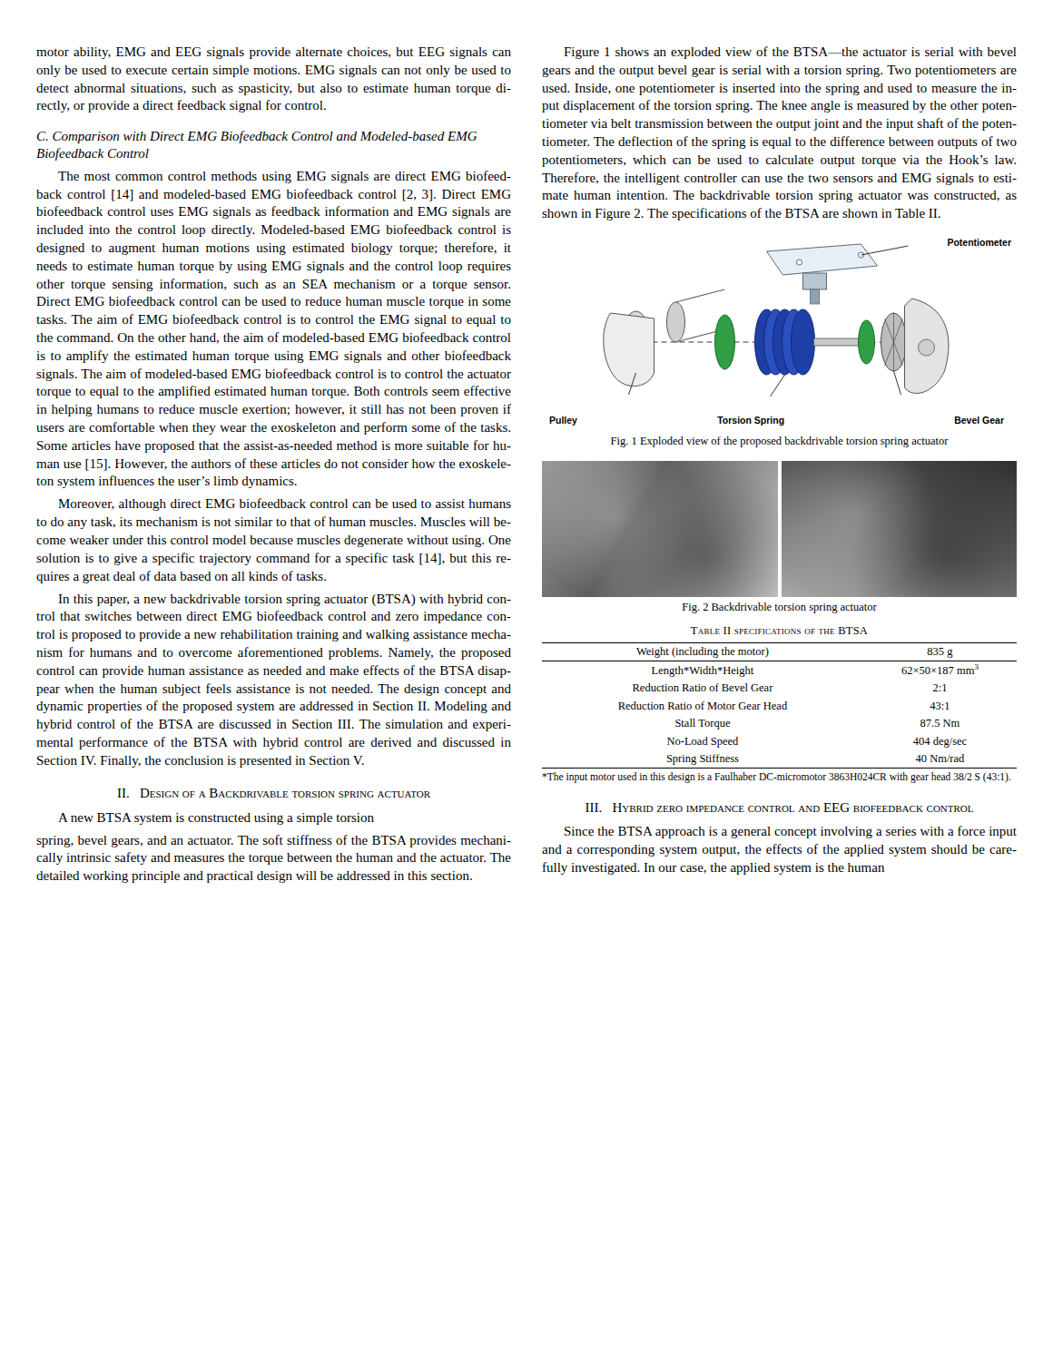motor ability, EMG and EEG signals provide alternate choices, but EEG signals can only be used to execute certain simple motions. EMG signals can not only be used to detect abnormal situations, such as spasticity, but also to estimate human torque directly, or provide a direct feedback signal for control.
C. Comparison with Direct EMG Biofeedback Control and Modeled-based EMG Biofeedback Control
The most common control methods using EMG signals are direct EMG biofeedback control [14] and modeled-based EMG biofeedback control [2, 3]. Direct EMG biofeedback control uses EMG signals as feedback information and EMG signals are included into the control loop directly. Modeled-based EMG biofeedback control is designed to augment human motions using estimated biology torque; therefore, it needs to estimate human torque by using EMG signals and the control loop requires other torque sensing information, such as an SEA mechanism or a torque sensor. Direct EMG biofeedback control can be used to reduce human muscle torque in some tasks. The aim of EMG biofeedback control is to control the EMG signal to equal to the command. On the other hand, the aim of modeled-based EMG biofeedback control is to amplify the estimated human torque using EMG signals and other biofeedback signals. The aim of modeled-based EMG biofeedback control is to control the actuator torque to equal to the amplified estimated human torque. Both controls seem effective in helping humans to reduce muscle exertion; however, it still has not been proven if users are comfortable when they wear the exoskeleton and perform some of the tasks. Some articles have proposed that the assist-as-needed method is more suitable for human use [15]. However, the authors of these articles do not consider how the exoskeleton system influences the user’s limb dynamics.
Moreover, although direct EMG biofeedback control can be used to assist humans to do any task, its mechanism is not similar to that of human muscles. Muscles will become weaker under this control model because muscles degenerate without using. One solution is to give a specific trajectory command for a specific task [14], but this requires a great deal of data based on all kinds of tasks.
In this paper, a new backdrivable torsion spring actuator (BTSA) with hybrid control that switches between direct EMG biofeedback control and zero impedance control is proposed to provide a new rehabilitation training and walking assistance mechanism for humans and to overcome aforementioned problems. Namely, the proposed control can provide human assistance as needed and make effects of the BTSA disappear when the human subject feels assistance is not needed. The design concept and dynamic properties of the proposed system are addressed in Section II. Modeling and hybrid control of the BTSA are discussed in Section III. The simulation and experimental performance of the BTSA with hybrid control are derived and discussed in Section IV. Finally, the conclusion is presented in Section V.
II. Design of a Backdrivable torsion spring actuator
A new BTSA system is constructed using a simple torsion
spring, bevel gears, and an actuator. The soft stiffness of the BTSA provides mechanically intrinsic safety and measures the torque between the human and the actuator. The detailed working principle and practical design will be addressed in this section.
Figure 1 shows an exploded view of the BTSA—the actuator is serial with bevel gears and the output bevel gear is serial with a torsion spring. Two potentiometers are used. Inside, one potentiometer is inserted into the spring and used to measure the input displacement of the torsion spring. The knee angle is measured by the other potentiometer via belt transmission between the output joint and the input shaft of the potentiometer. The deflection of the spring is equal to the difference between outputs of two potentiometers, which can be used to calculate output torque via the Hook’s law. Therefore, the intelligent controller can use the two sensors and EMG signals to estimate human intention. The backdrivable torsion spring actuator was constructed, as shown in Figure 2. The specifications of the BTSA are shown in Table II.
Potentiometer Pulley Torsion Spring Bevel Gear
Fig. 1 Exploded view of the proposed backdrivable torsion spring actuator
Fig. 2 Backdrivable torsion spring actuator
Table II specifications of the BTSA
| Weight (including the motor) | 835 g |
| Length*Width*Height | 62×50×187 mm 3 |
| Reduction Ratio of Bevel Gear | 2:1 |
| Reduction Ratio of Motor Gear Head | 43:1 |
| Stall Torque | 87.5 Nm |
| No-Load Speed | 404 deg/sec |
| Spring Stiffness | 40 Nm/rad |
*The input motor used in this design is a Faulhaber DC-micromotor 3863H024CR with gear head 38/2 S (43:1).
III. Hybrid zero impedance control and EEG biofeedback control
Since the BTSA approach is a general concept involving a series with a force input and a corresponding system output, the effects of the applied system should be carefully investigated. In our case, the applied system is the human